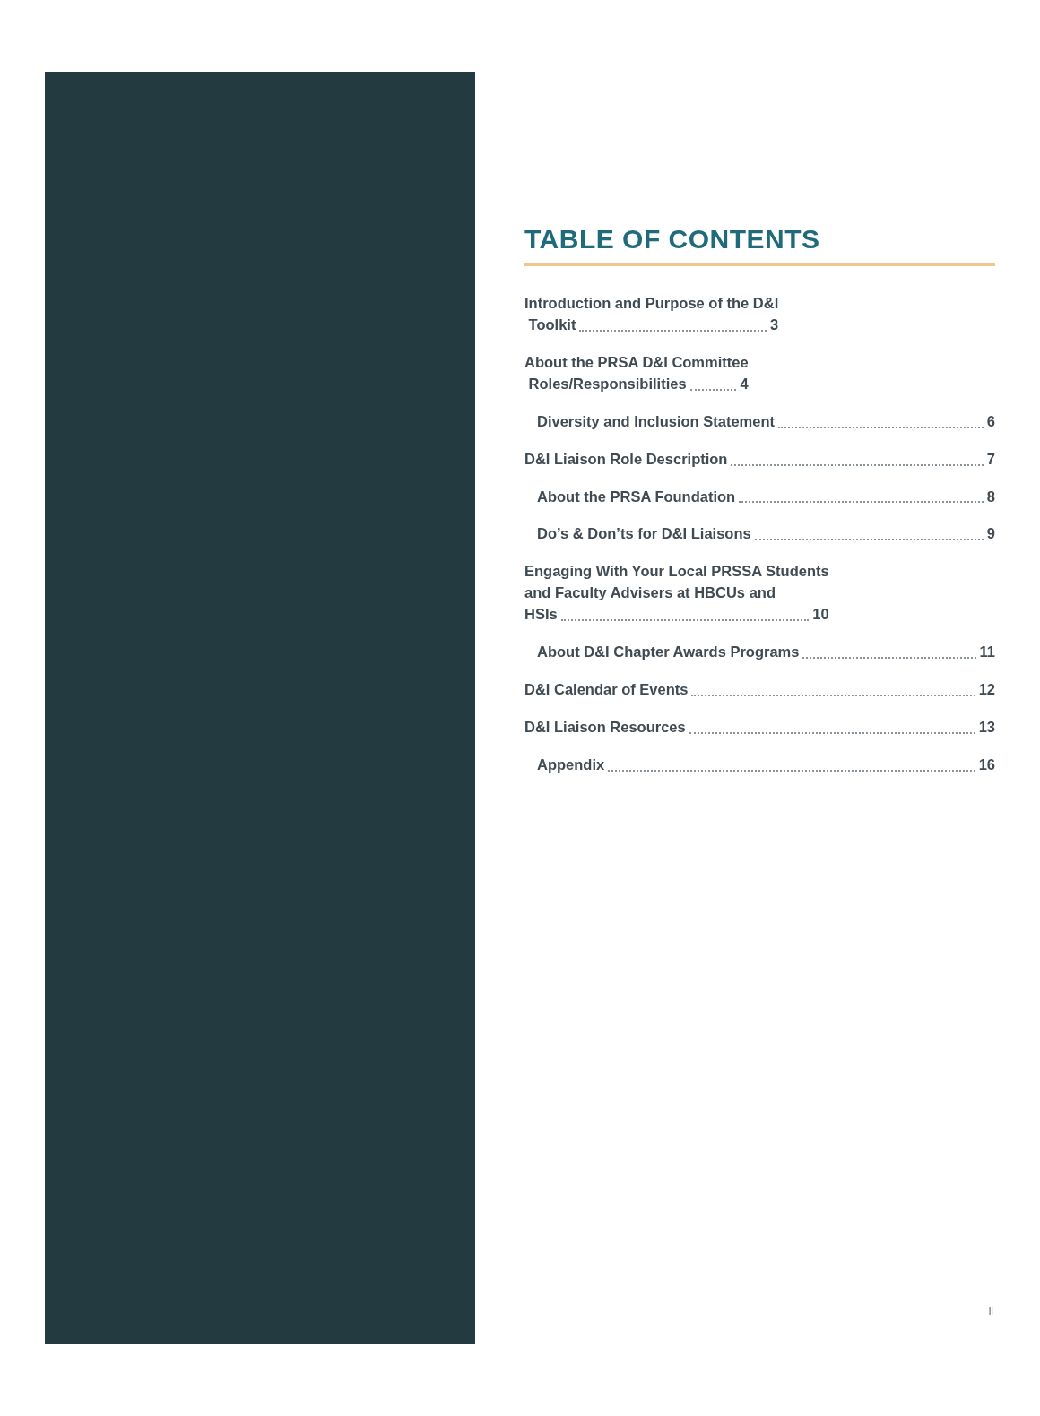TABLE OF CONTENTS
Introduction and Purpose of the D&I Toolkit 3
About the PRSA D&I Committee Roles/Responsibilities 4
Diversity and Inclusion Statement 6
D&I Liaison Role Description 7
About the PRSA Foundation 8
Do’s & Don’ts for D&I Liaisons 9
Engaging With Your Local PRSSA Students and Faculty Advisers at HBCUs and HSIs 10
About D&I Chapter Awards Programs 11
D&I Calendar of Events 12
D&I Liaison Resources 13
Appendix 16
ii